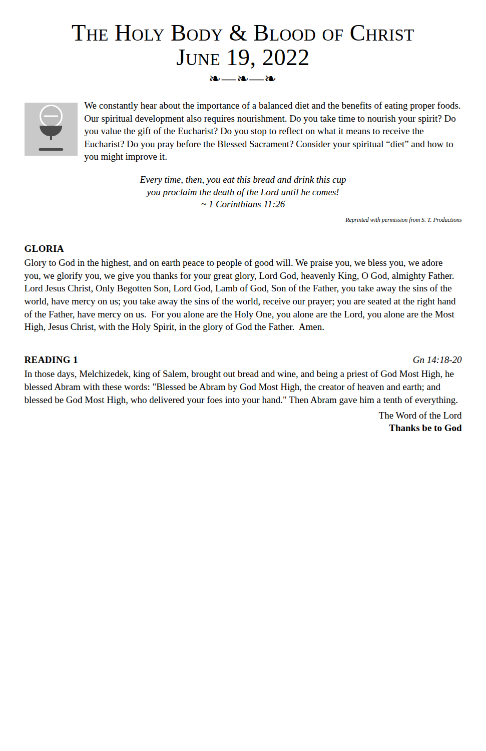The Holy Body & Blood of Christ June 19, 2022
❧—❧—❧
We constantly hear about the importance of a balanced diet and the benefits of eating proper foods. Our spiritual development also requires nourishment. Do you take time to nourish your spirit? Do you value the gift of the Eucharist? Do you stop to reflect on what it means to receive the Eucharist? Do you pray before the Blessed Sacrament? Consider your spiritual “diet” and how to you might improve it.
Every time, then, you eat this bread and drink this cup
you proclaim the death of the Lord until he comes!
~ 1 Corinthians 11:26
Reprinted with permission from S. T. Productions
GLORIA
Glory to God in the highest, and on earth peace to people of good will. We praise you, we bless you, we adore you, we glorify you, we give you thanks for your great glory, Lord God, heavenly King, O God, almighty Father. Lord Jesus Christ, Only Begotten Son, Lord God, Lamb of God, Son of the Father, you take away the sins of the world, have mercy on us; you take away the sins of the world, receive our prayer; you are seated at the right hand of the Father, have mercy on us. For you alone are the Holy One, you alone are the Lord, you alone are the Most High, Jesus Christ, with the Holy Spirit, in the glory of God the Father. Amen.
READING 1
Gn 14:18-20
In those days, Melchizedek, king of Salem, brought out bread and wine, and being a priest of God Most High, he blessed Abram with these words: "Blessed be Abram by God Most High, the creator of heaven and earth; and blessed be God Most High, who delivered your foes into your hand." Then Abram gave him a tenth of everything.
The Word of the Lord Thanks be to God